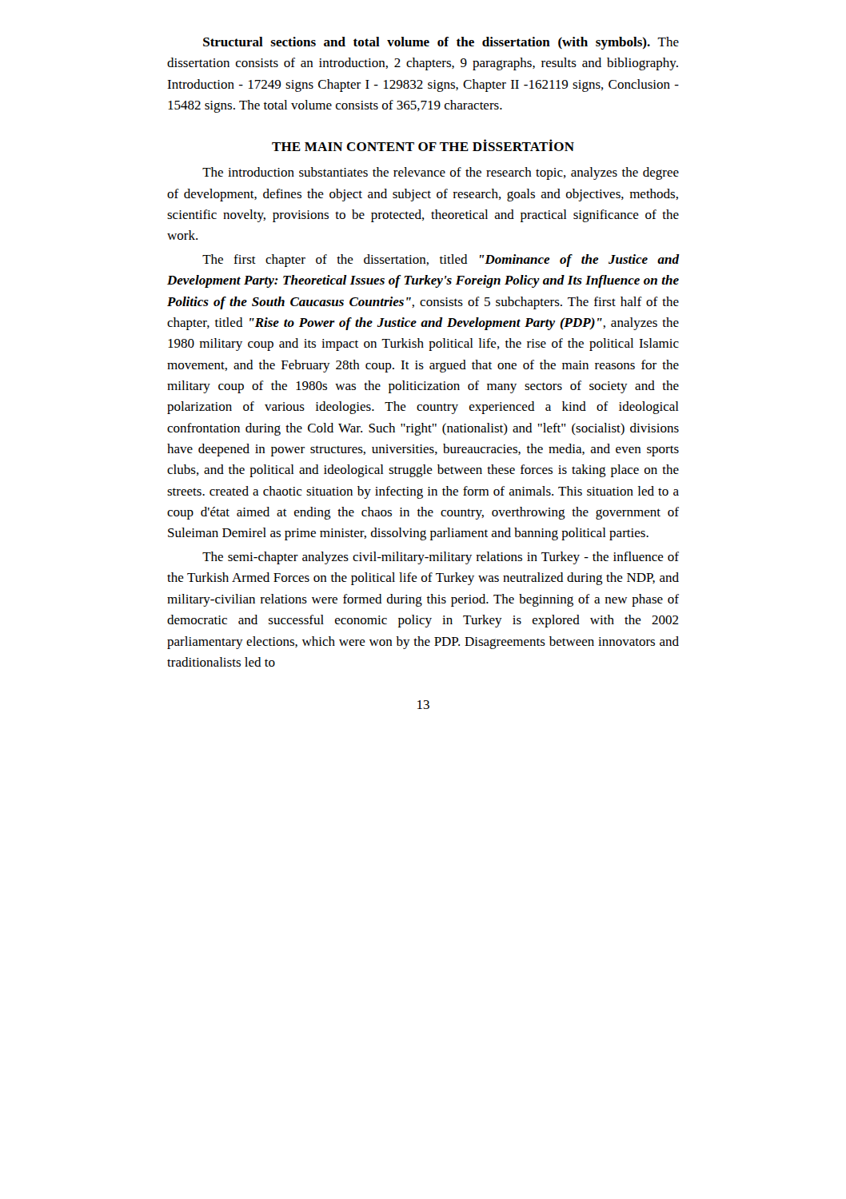Structural sections and total volume of the dissertation (with symbols). The dissertation consists of an introduction, 2 chapters, 9 paragraphs, results and bibliography. Introduction - 17249 signs Chapter I - 129832 signs, Chapter II -162119 signs, Conclusion - 15482 signs. The total volume consists of 365,719 characters.
The main content of the dİssertatİon
The introduction substantiates the relevance of the research topic, analyzes the degree of development, defines the object and subject of research, goals and objectives, methods, scientific novelty, provisions to be protected, theoretical and practical significance of the work.
The first chapter of the dissertation, titled "Dominance of the Justice and Development Party: Theoretical Issues of Turkey's Foreign Policy and Its Influence on the Politics of the South Caucasus Countries", consists of 5 subchapters. The first half of the chapter, titled "Rise to Power of the Justice and Development Party (PDP)", analyzes the 1980 military coup and its impact on Turkish political life, the rise of the political Islamic movement, and the February 28th coup. It is argued that one of the main reasons for the military coup of the 1980s was the politicization of many sectors of society and the polarization of various ideologies. The country experienced a kind of ideological confrontation during the Cold War. Such "right" (nationalist) and "left" (socialist) divisions have deepened in power structures, universities, bureaucracies, the media, and even sports clubs, and the political and ideological struggle between these forces is taking place on the streets. created a chaotic situation by infecting in the form of animals. This situation led to a coup d'état aimed at ending the chaos in the country, overthrowing the government of Suleiman Demirel as prime minister, dissolving parliament and banning political parties.
The semi-chapter analyzes civil-military-military relations in Turkey - the influence of the Turkish Armed Forces on the political life of Turkey was neutralized during the NDP, and military-civilian relations were formed during this period. The beginning of a new phase of democratic and successful economic policy in Turkey is explored with the 2002 parliamentary elections, which were won by the PDP. Disagreements between innovators and traditionalists led to
13